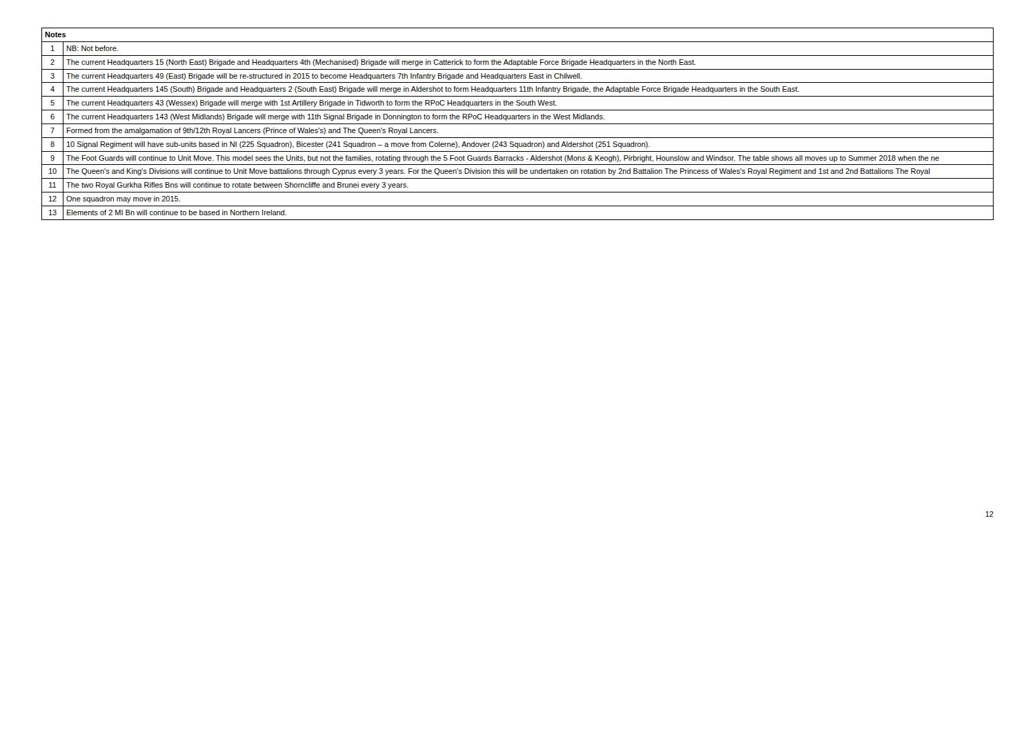| Notes |
| 1 | NB: Not before. |
| 2 | The current Headquarters 15 (North East) Brigade and Headquarters 4th (Mechanised) Brigade will merge in Catterick to form the Adaptable Force Brigade Headquarters in the North East. |
| 3 | The current Headquarters 49 (East) Brigade will be re-structured in 2015 to become Headquarters 7th Infantry Brigade and Headquarters East in Chilwell. |
| 4 | The current Headquarters 145 (South) Brigade and Headquarters 2 (South East) Brigade will merge in Aldershot to form Headquarters 11th Infantry Brigade, the Adaptable Force Brigade Headquarters in the South East. |
| 5 | The current Headquarters 43 (Wessex) Brigade will merge with 1st Artillery Brigade in Tidworth to form the RPoC Headquarters in the South West. |
| 6 | The current Headquarters 143 (West Midlands) Brigade will merge with 11th Signal Brigade in Donnington to form the RPoC Headquarters in the West Midlands. |
| 7 | Formed from the amalgamation of 9th/12th Royal Lancers (Prince of Wales's) and The Queen's Royal Lancers. |
| 8 | 10 Signal Regiment will have sub-units based in NI (225 Squadron), Bicester (241 Squadron – a move from Colerne), Andover (243 Squadron) and Aldershot (251 Squadron). |
| 9 | The Foot Guards will continue to Unit Move. This model sees the Units, but not the families, rotating through the 5 Foot Guards Barracks - Aldershot (Mons & Keogh), Pirbright, Hounslow and Windsor. The table shows all moves up to Summer 2018 when the ne |
| 10 | The Queen's and King's Divisions will continue to Unit Move battalions through Cyprus every 3 years. For the Queen's Division this will be undertaken on rotation by 2nd Battalion The Princess of Wales's Royal Regiment and 1st and 2nd Battalions The Royal |
| 11 | The two Royal Gurkha Rifles Bns will continue to rotate between Shorncliffe and Brunei every 3 years. |
| 12 | One squadron may move in 2015. |
| 13 | Elements of 2 MI Bn will continue to be based in Northern Ireland. |
12